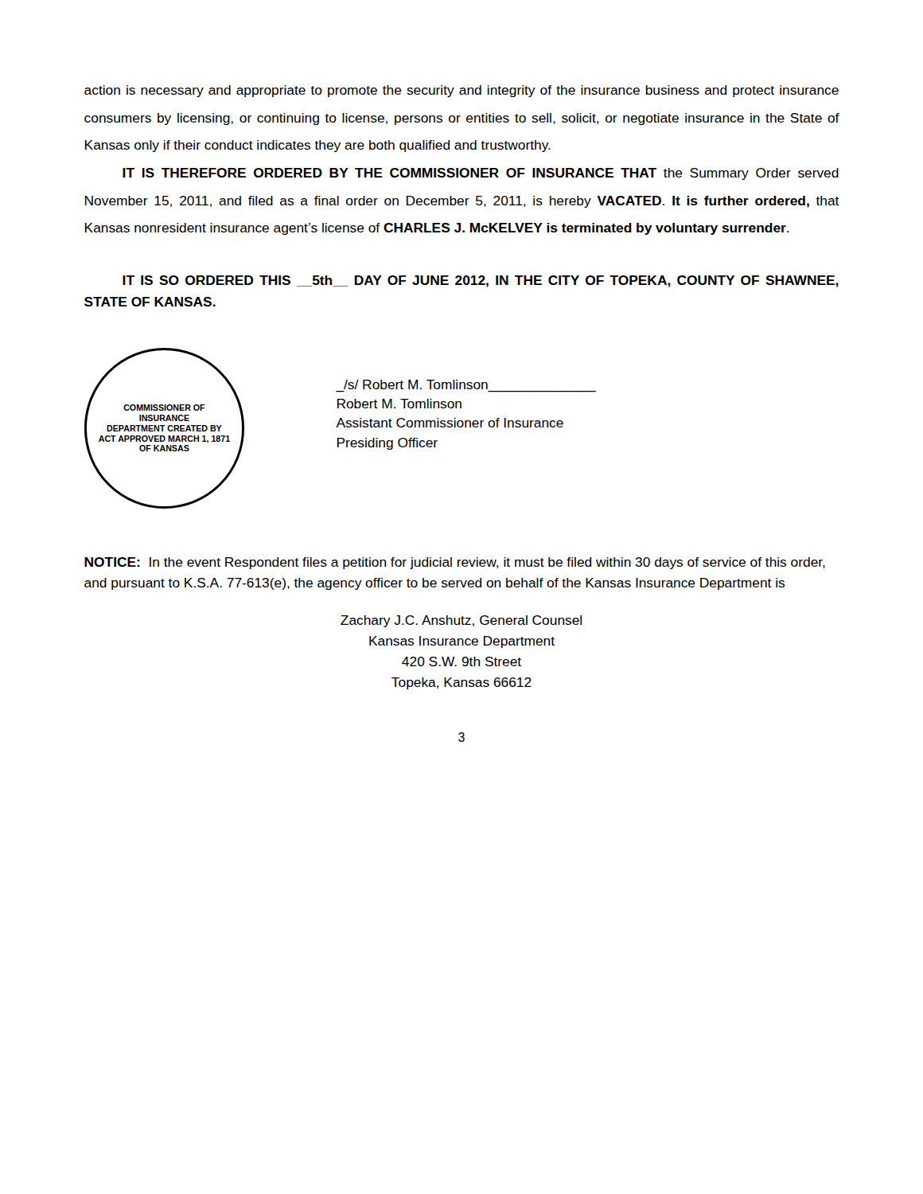action is necessary and appropriate to promote the security and integrity of the insurance business and protect insurance consumers by licensing, or continuing to license, persons or entities to sell, solicit, or negotiate insurance in the State of Kansas only if their conduct indicates they are both qualified and trustworthy.
IT IS THEREFORE ORDERED BY THE COMMISSIONER OF INSURANCE THAT the Summary Order served November 15, 2011, and filed as a final order on December 5, 2011, is hereby VACATED. It is further ordered, that Kansas nonresident insurance agent’s license of CHARLES J. McKELVEY is terminated by voluntary surrender.
IT IS SO ORDERED THIS __5th__ DAY OF JUNE 2012, IN THE CITY OF TOPEKA, COUNTY OF SHAWNEE, STATE OF KANSAS.
COMMISSIONER OF INSURANCE
DEPARTMENT CREATED BY
ACT APPROVED MARCH 1, 1871
OF KANSAS
_/s/ Robert M. Tomlinson______________
Robert M. Tomlinson
Assistant Commissioner of Insurance
Presiding Officer
NOTICE: In the event Respondent files a petition for judicial review, it must be filed within 30 days of service of this order, and pursuant to K.S.A. 77-613(e), the agency officer to be served on behalf of the Kansas Insurance Department is
Zachary J.C. Anshutz, General Counsel
Kansas Insurance Department
420 S.W. 9th Street
Topeka, Kansas 66612
3